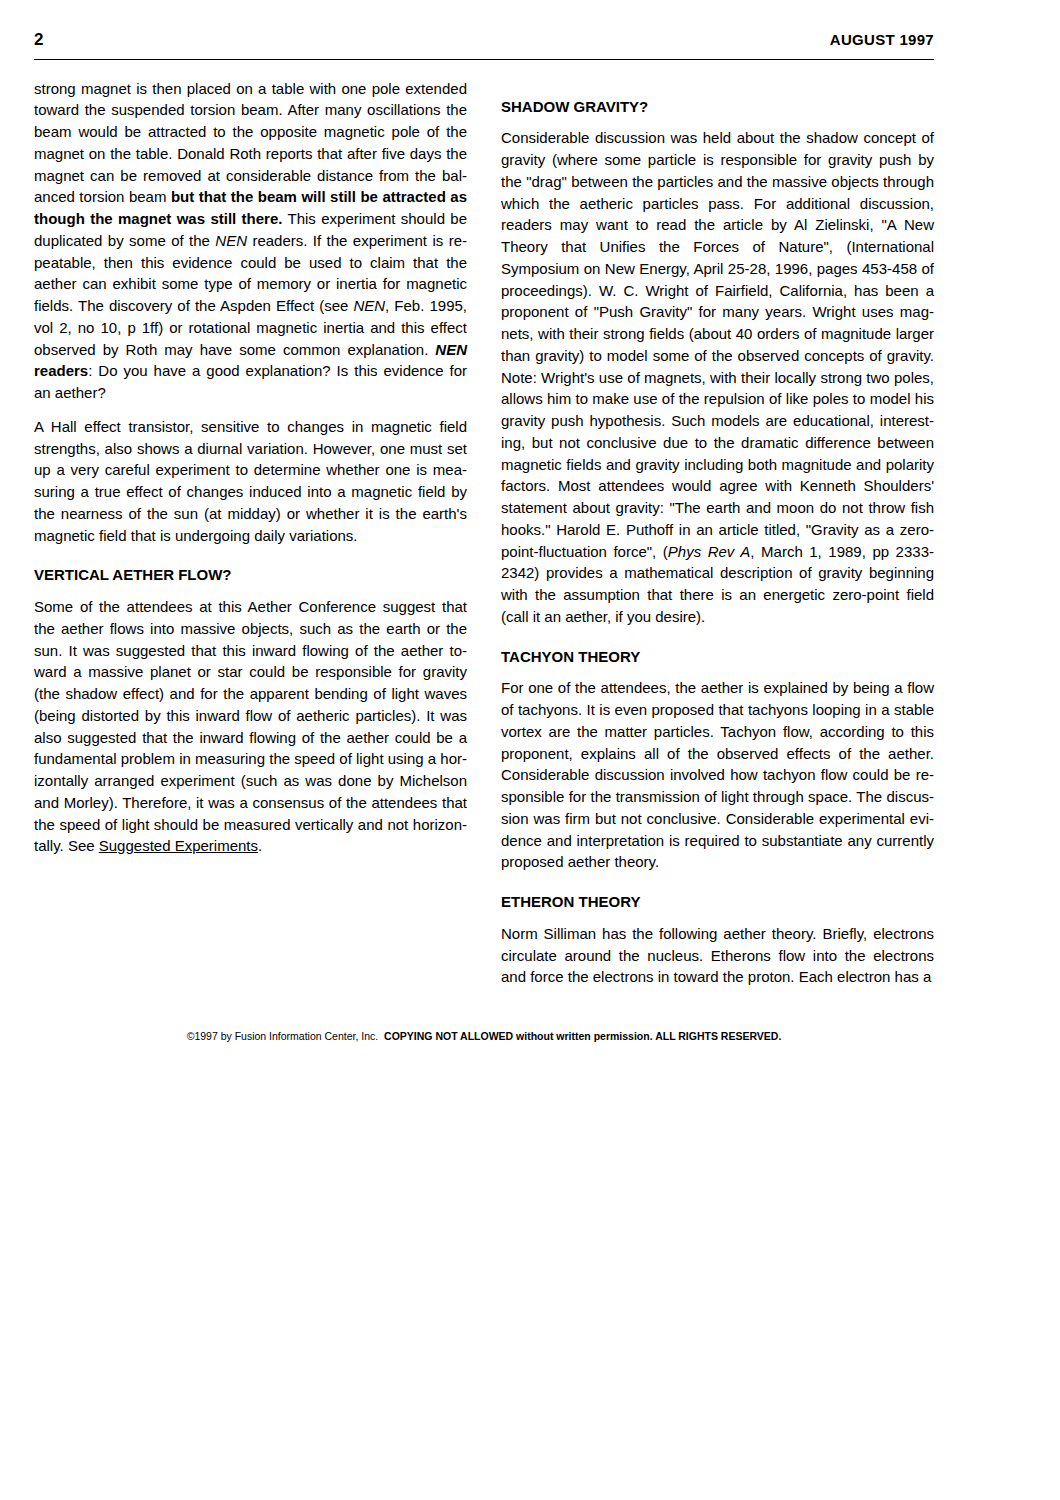2 AUGUST 1997
strong magnet is then placed on a table with one pole extended toward the suspended torsion beam. After many oscillations the beam would be attracted to the opposite magnetic pole of the magnet on the table. Donald Roth reports that after five days the magnet can be removed at considerable distance from the balanced torsion beam but that the beam will still be attracted as though the magnet was still there. This experiment should be duplicated by some of the NEN readers. If the experiment is repeatable, then this evidence could be used to claim that the aether can exhibit some type of memory or inertia for magnetic fields. The discovery of the Aspden Effect (see NEN, Feb. 1995, vol 2, no 10, p 1ff) or rotational magnetic inertia and this effect observed by Roth may have some common explanation. NEN readers: Do you have a good explanation? Is this evidence for an aether?
A Hall effect transistor, sensitive to changes in magnetic field strengths, also shows a diurnal variation. However, one must set up a very careful experiment to determine whether one is measuring a true effect of changes induced into a magnetic field by the nearness of the sun (at midday) or whether it is the earth's magnetic field that is undergoing daily variations.
VERTICAL AETHER FLOW?
Some of the attendees at this Aether Conference suggest that the aether flows into massive objects, such as the earth or the sun. It was suggested that this inward flowing of the aether toward a massive planet or star could be responsible for gravity (the shadow effect) and for the apparent bending of light waves (being distorted by this inward flow of aetheric particles). It was also suggested that the inward flowing of the aether could be a fundamental problem in measuring the speed of light using a horizontally arranged experiment (such as was done by Michelson and Morley). Therefore, it was a consensus of the attendees that the speed of light should be measured vertically and not horizontally. See Suggested Experiments.
SHADOW GRAVITY?
Considerable discussion was held about the shadow concept of gravity (where some particle is responsible for gravity push by the "drag" between the particles and the massive objects through which the aetheric particles pass. For additional discussion, readers may want to read the article by Al Zielinski, "A New Theory that Unifies the Forces of Nature", (International Symposium on New Energy, April 25-28, 1996, pages 453-458 of proceedings). W. C. Wright of Fairfield, California, has been a proponent of "Push Gravity" for many years. Wright uses magnets, with their strong fields (about 40 orders of magnitude larger than gravity) to model some of the observed concepts of gravity. Note: Wright's use of magnets, with their locally strong two poles, allows him to make use of the repulsion of like poles to model his gravity push hypothesis. Such models are educational, interesting, but not conclusive due to the dramatic difference between magnetic fields and gravity including both magnitude and polarity factors. Most attendees would agree with Kenneth Shoulders' statement about gravity: "The earth and moon do not throw fish hooks." Harold E. Puthoff in an article titled, "Gravity as a zero-point-fluctuation force", (Phys Rev A, March 1, 1989, pp 2333-2342) provides a mathematical description of gravity beginning with the assumption that there is an energetic zero-point field (call it an aether, if you desire).
TACHYON THEORY
For one of the attendees, the aether is explained by being a flow of tachyons. It is even proposed that tachyons looping in a stable vortex are the matter particles. Tachyon flow, according to this proponent, explains all of the observed effects of the aether. Considerable discussion involved how tachyon flow could be responsible for the transmission of light through space. The discussion was firm but not conclusive. Considerable experimental evidence and interpretation is required to substantiate any currently proposed aether theory.
ETHERON THEORY
Norm Silliman has the following aether theory. Briefly, electrons circulate around the nucleus. Etherons flow into the electrons and force the electrons in toward the proton. Each electron has a
©1997 by Fusion Information Center, Inc. COPYING NOT ALLOWED without written permission. ALL RIGHTS RESERVED.